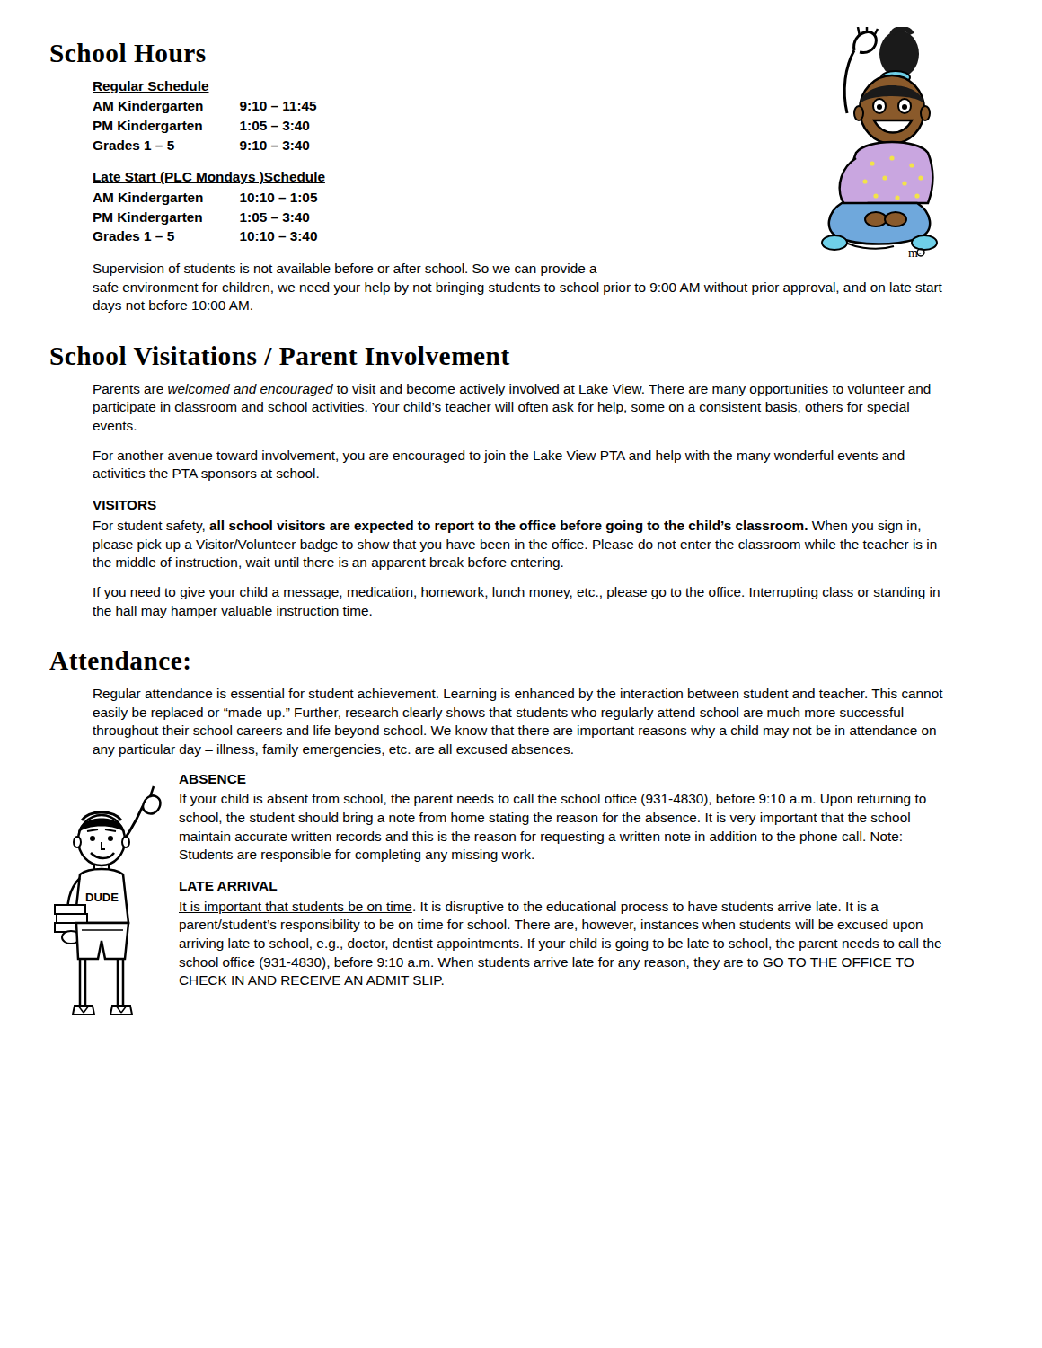m c
School Hours
Regular Schedule
| AM Kindergarten | 9:10 – 11:45 |
| PM Kindergarten | 1:05 – 3:40 |
| Grades 1 – 5 | 9:10 – 3:40 |
Late Start (PLC Mondays )Schedule
| AM Kindergarten | 10:10 – 1:05 |
| PM Kindergarten | 1:05 – 3:40 |
| Grades 1 – 5 | 10:10 – 3:40 |
Supervision of students is not available before or after school. So we can provide a
safe environment for children, we need your help by not bringing students to school prior to 9:00 AM without prior approval, and on late start days not before 10:00 AM.
School Visitations / Parent Involvement
Parents are welcomed and encouraged to visit and become actively involved at Lake View. There are many opportunities to volunteer and participate in classroom and school activities. Your child’s teacher will often ask for help, some on a consistent basis, others for special events.
For another avenue toward involvement, you are encouraged to join the Lake View PTA and help with the many wonderful events and activities the PTA sponsors at school.
VISITORS
For student safety, all school visitors are expected to report to the office before going to the child’s classroom. When you sign in, please pick up a Visitor/Volunteer badge to show that you have been in the office. Please do not enter the classroom while the teacher is in the middle of instruction, wait until there is an apparent break before entering.
If you need to give your child a message, medication, homework, lunch money, etc., please go to the office. Interrupting class or standing in the hall may hamper valuable instruction time.
Attendance:
Regular attendance is essential for student achievement. Learning is enhanced by the interaction between student and teacher. This cannot easily be replaced or “made up.” Further, research clearly shows that students who regularly attend school are much more successful throughout their school careers and life beyond school. We know that there are important reasons why a child may not be in attendance on any particular day – illness, family emergencies, etc. are all excused absences.
DUDE
ABSENCE
If your child is absent from school, the parent needs to call the school office (931-4830), before 9:10 a.m. Upon returning to school, the student should bring a note from home stating the reason for the absence. It is very important that the school maintain accurate written records and this is the reason for requesting a written note in addition to the phone call. Note: Students are responsible for completing any missing work.
LATE ARRIVAL
It is important that students be on time. It is disruptive to the educational process to have students arrive late. It is a parent/student’s responsibility to be on time for school. There are, however, instances when students will be excused upon arriving late to school, e.g., doctor, dentist appointments. If your child is going to be late to school, the parent needs to call the school office (931-4830), before 9:10 a.m. When students arrive late for any reason, they are to GO TO THE OFFICE TO CHECK IN AND RECEIVE AN ADMIT SLIP.